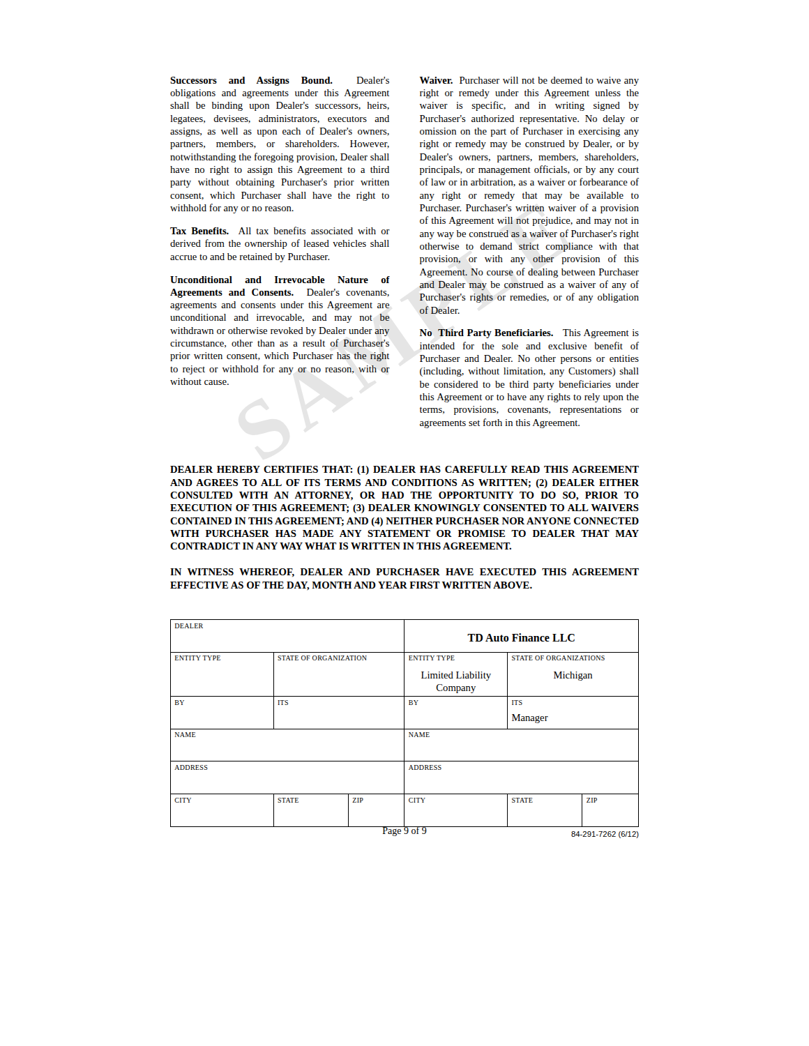SAMPLE
Successors and Assigns Bound. Dealer's obligations and agreements under this Agreement shall be binding upon Dealer's successors, heirs, legatees, devisees, administrators, executors and assigns, as well as upon each of Dealer's owners, partners, members, or shareholders. However, notwithstanding the foregoing provision, Dealer shall have no right to assign this Agreement to a third party without obtaining Purchaser's prior written consent, which Purchaser shall have the right to withhold for any or no reason.
Tax Benefits. All tax benefits associated with or derived from the ownership of leased vehicles shall accrue to and be retained by Purchaser.
Unconditional and Irrevocable Nature of Agreements and Consents. Dealer's covenants, agreements and consents under this Agreement are unconditional and irrevocable, and may not be withdrawn or otherwise revoked by Dealer under any circumstance, other than as a result of Purchaser's prior written consent, which Purchaser has the right to reject or withhold for any or no reason, with or without cause.
Waiver. Purchaser will not be deemed to waive any right or remedy under this Agreement unless the waiver is specific, and in writing signed by Purchaser's authorized representative. No delay or omission on the part of Purchaser in exercising any right or remedy may be construed by Dealer, or by Dealer's owners, partners, members, shareholders, principals, or management officials, or by any court of law or in arbitration, as a waiver or forbearance of any right or remedy that may be available to Purchaser. Purchaser's written waiver of a provision of this Agreement will not prejudice, and may not in any way be construed as a waiver of Purchaser's right otherwise to demand strict compliance with that provision, or with any other provision of this Agreement. No course of dealing between Purchaser and Dealer may be construed as a waiver of any of Purchaser's rights or remedies, or of any obligation of Dealer.
No Third Party Beneficiaries. This Agreement is intended for the sole and exclusive benefit of Purchaser and Dealer. No other persons or entities (including, without limitation, any Customers) shall be considered to be third party beneficiaries under this Agreement or to have any rights to rely upon the terms, provisions, covenants, representations or agreements set forth in this Agreement.
DEALER HEREBY CERTIFIES THAT: (1) DEALER HAS CAREFULLY READ THIS AGREEMENT AND AGREES TO ALL OF ITS TERMS AND CONDITIONS AS WRITTEN; (2) DEALER EITHER CONSULTED WITH AN ATTORNEY, OR HAD THE OPPORTUNITY TO DO SO, PRIOR TO EXECUTION OF THIS AGREEMENT; (3) DEALER KNOWINGLY CONSENTED TO ALL WAIVERS CONTAINED IN THIS AGREEMENT; AND (4) NEITHER PURCHASER NOR ANYONE CONNECTED WITH PURCHASER HAS MADE ANY STATEMENT OR PROMISE TO DEALER THAT MAY CONTRADICT IN ANY WAY WHAT IS WRITTEN IN THIS AGREEMENT.
IN WITNESS WHEREOF, DEALER AND PURCHASER HAVE EXECUTED THIS AGREEMENT EFFECTIVE AS OF THE DAY, MONTH AND YEAR FIRST WRITTEN ABOVE.
| DEALER | TD Auto Finance LLC |
| ENTITY TYPE | STATE OF ORGANIZATION | ENTITY TYPE Limited Liability Company | STATE OF ORGANIZATIONS Michigan |
| BY | ITS | BY | ITS Manager |
| NAME | NAME |
| ADDRESS | ADDRESS |
| CITY | STATE | ZIP | CITY | STATE | ZIP |
Page 9 of 9
84-291-7262 (6/12)